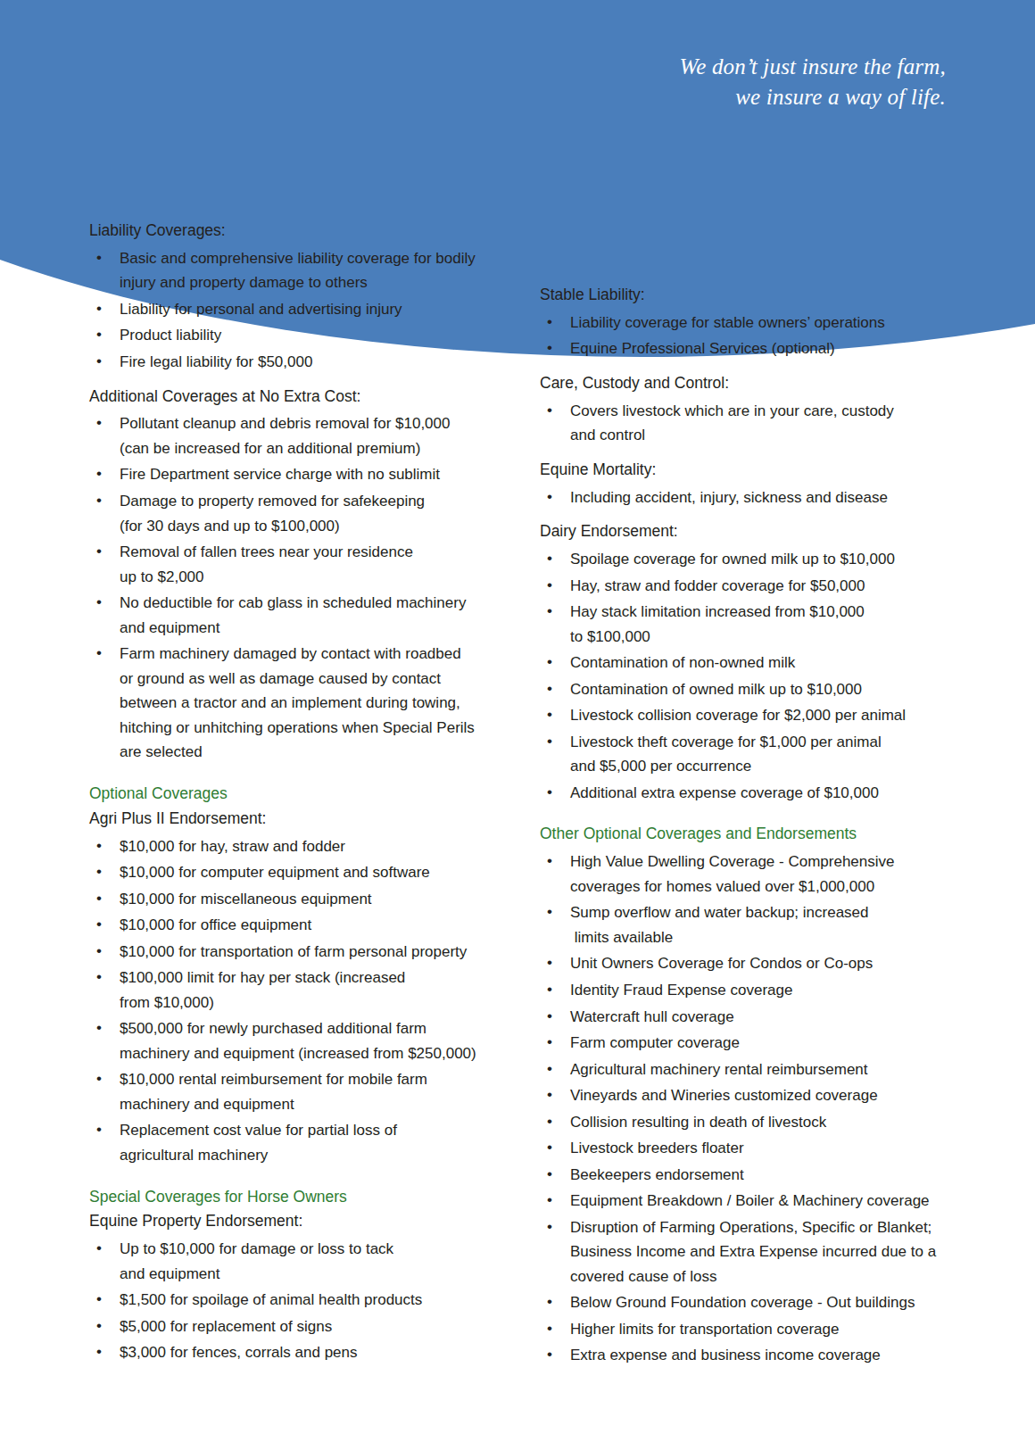We don’t just insure the farm,
we insure a way of life.
Liability Coverages:
Basic and comprehensive liability coverage for bodilyinjury and property damage to others
Liability for personal and advertising injury
Product liability
Fire legal liability for $50,000
Additional Coverages at No Extra Cost:
Pollutant cleanup and debris removal for $10,000(can be increased for an additional premium)
Fire Department service charge with no sublimit
Damage to property removed for safekeeping(for 30 days and up to $100,000)
Removal of fallen trees near your residenceup to $2,000
No deductible for cab glass in scheduled machineryand equipment
Farm machinery damaged by contact with roadbedor ground as well as damage caused by contact between a tractor and an implement during towing, hitching or unhitching operations when Special Perils are selected
Optional Coverages
Agri Plus II Endorsement:
$10,000 for hay, straw and fodder
$10,000 for computer equipment and software
$10,000 for miscellaneous equipment
$10,000 for office equipment
$10,000 for transportation of farm personal property
$100,000 limit for hay per stack (increasedfrom $10,000)
$500,000 for newly purchased additional farmmachinery and equipment (increased from $250,000)
$10,000 rental reimbursement for mobile farmmachinery and equipment
Replacement cost value for partial loss ofagricultural machinery
Special Coverages for Horse Owners
Equine Property Endorsement:
Up to $10,000 for damage or loss to tackand equipment
$1,500 for spoilage of animal health products
$5,000 for replacement of signs
$3,000 for fences, corrals and pens
Stable Liability:
Liability coverage for stable owners’ operations
Equine Professional Services (optional)
Care, Custody and Control:
Covers livestock which are in your care, custodyand control
Equine Mortality:
Including accident, injury, sickness and disease
Dairy Endorsement:
Spoilage coverage for owned milk up to $10,000
Hay, straw and fodder coverage for $50,000
Hay stack limitation increased from $10,000to $100,000
Contamination of non-owned milk
Contamination of owned milk up to $10,000
Livestock collision coverage for $2,000 per animal
Livestock theft coverage for $1,000 per animaland $5,000 per occurrence
Additional extra expense coverage of $10,000
Other Optional Coverages and Endorsements
High Value Dwelling Coverage - Comprehensivecoverages for homes valued over $1,000,000
Sump overflow and water backup; increased limits available
Unit Owners Coverage for Condos or Co-ops
Identity Fraud Expense coverage
Watercraft hull coverage
Farm computer coverage
Agricultural machinery rental reimbursement
Vineyards and Wineries customized coverage
Collision resulting in death of livestock
Livestock breeders floater
Beekeepers endorsement
Equipment Breakdown / Boiler & Machinery coverage
Disruption of Farming Operations, Specific or Blanket;Business Income and Extra Expense incurred due to a covered cause of loss
Below Ground Foundation coverage - Out buildings
Higher limits for transportation coverage
Extra expense and business income coverage